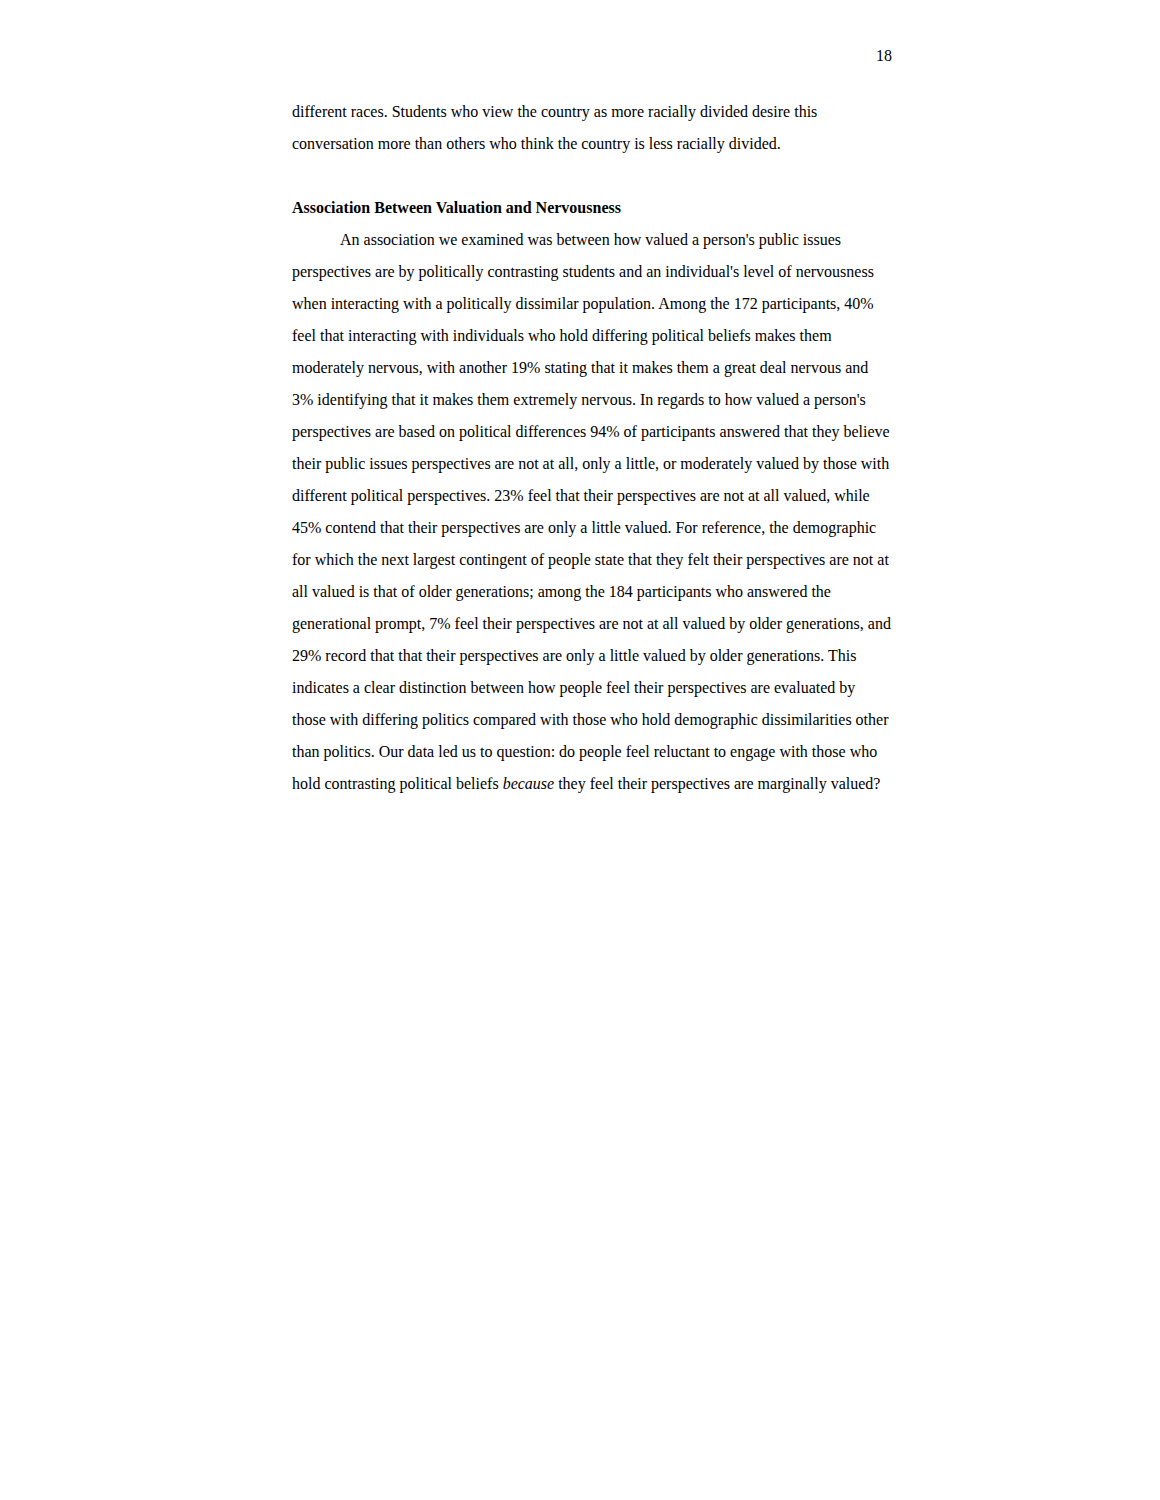18
different races. Students who view the country as more racially divided desire this conversation more than others who think the country is less racially divided.
Association Between Valuation and Nervousness
An association we examined was between how valued a person's public issues perspectives are by politically contrasting students and an individual's level of nervousness when interacting with a politically dissimilar population. Among the 172 participants, 40% feel that interacting with individuals who hold differing political beliefs makes them moderately nervous, with another 19% stating that it makes them a great deal nervous and 3% identifying that it makes them extremely nervous. In regards to how valued a person's perspectives are based on political differences 94% of participants answered that they believe their public issues perspectives are not at all, only a little, or moderately valued by those with different political perspectives. 23% feel that their perspectives are not at all valued, while 45% contend that their perspectives are only a little valued. For reference, the demographic for which the next largest contingent of people state that they felt their perspectives are not at all valued is that of older generations; among the 184 participants who answered the generational prompt, 7% feel their perspectives are not at all valued by older generations, and 29% record that that their perspectives are only a little valued by older generations. This indicates a clear distinction between how people feel their perspectives are evaluated by those with differing politics compared with those who hold demographic dissimilarities other than politics. Our data led us to question: do people feel reluctant to engage with those who hold contrasting political beliefs because they feel their perspectives are marginally valued?